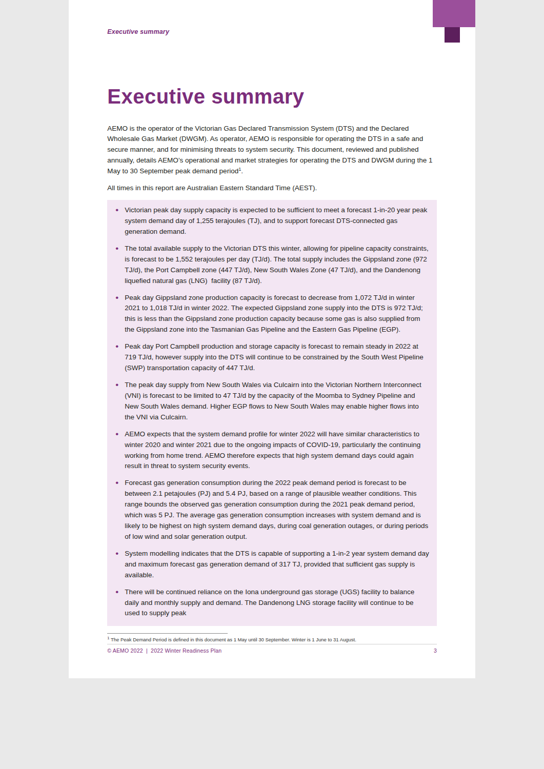Executive summary
Executive summary
AEMO is the operator of the Victorian Gas Declared Transmission System (DTS) and the Declared Wholesale Gas Market (DWGM). As operator, AEMO is responsible for operating the DTS in a safe and secure manner, and for minimising threats to system security. This document, reviewed and published annually, details AEMO’s operational and market strategies for operating the DTS and DWGM during the 1 May to 30 September peak demand period1.
All times in this report are Australian Eastern Standard Time (AEST).
Victorian peak day supply capacity is expected to be sufficient to meet a forecast 1-in-20 year peak system demand day of 1,255 terajoules (TJ), and to support forecast DTS-connected gas generation demand.
The total available supply to the Victorian DTS this winter, allowing for pipeline capacity constraints, is forecast to be 1,552 terajoules per day (TJ/d). The total supply includes the Gippsland zone (972 TJ/d), the Port Campbell zone (447 TJ/d), New South Wales Zone (47 TJ/d), and the Dandenong liquefied natural gas (LNG) facility (87 TJ/d).
Peak day Gippsland zone production capacity is forecast to decrease from 1,072 TJ/d in winter 2021 to 1,018 TJ/d in winter 2022. The expected Gippsland zone supply into the DTS is 972 TJ/d; this is less than the Gippsland zone production capacity because some gas is also supplied from the Gippsland zone into the Tasmanian Gas Pipeline and the Eastern Gas Pipeline (EGP).
Peak day Port Campbell production and storage capacity is forecast to remain steady in 2022 at 719 TJ/d, however supply into the DTS will continue to be constrained by the South West Pipeline (SWP) transportation capacity of 447 TJ/d.
The peak day supply from New South Wales via Culcairn into the Victorian Northern Interconnect (VNI) is forecast to be limited to 47 TJ/d by the capacity of the Moomba to Sydney Pipeline and New South Wales demand. Higher EGP flows to New South Wales may enable higher flows into the VNI via Culcairn.
AEMO expects that the system demand profile for winter 2022 will have similar characteristics to winter 2020 and winter 2021 due to the ongoing impacts of COVID-19, particularly the continuing working from home trend. AEMO therefore expects that high system demand days could again result in threat to system security events.
Forecast gas generation consumption during the 2022 peak demand period is forecast to be between 2.1 petajoules (PJ) and 5.4 PJ, based on a range of plausible weather conditions. This range bounds the observed gas generation consumption during the 2021 peak demand period, which was 5 PJ. The average gas generation consumption increases with system demand and is likely to be highest on high system demand days, during coal generation outages, or during periods of low wind and solar generation output.
System modelling indicates that the DTS is capable of supporting a 1-in-2 year system demand day and maximum forecast gas generation demand of 317 TJ, provided that sufficient gas supply is available.
There will be continued reliance on the Iona underground gas storage (UGS) facility to balance daily and monthly supply and demand. The Dandenong LNG storage facility will continue to be used to supply peak
1 The Peak Demand Period is defined in this document as 1 May until 30 September. Winter is 1 June to 31 August.
© AEMO 2022 | 2022 Winter Readiness Plan
3